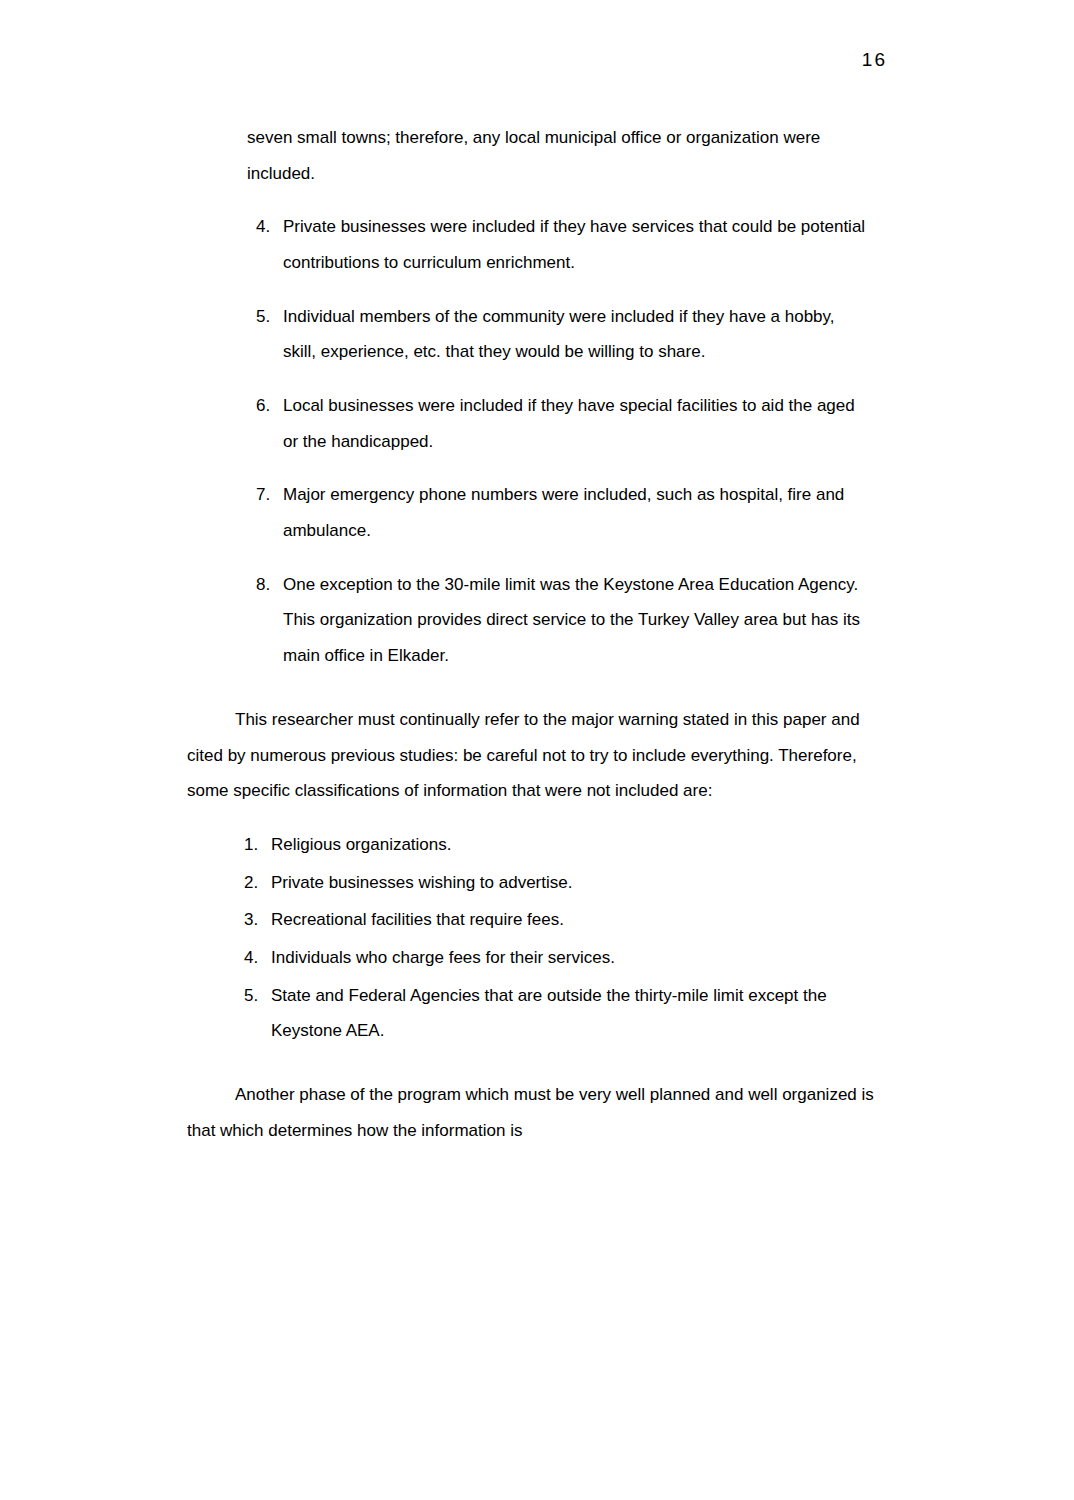16
seven small towns; therefore, any local municipal office or organization were included.
Private businesses were included if they have services that could be potential contributions to curriculum enrichment.
Individual members of the community were included if they have a hobby, skill, experience, etc. that they would be willing to share.
Local businesses were included if they have special facilities to aid the aged or the handicapped.
Major emergency phone numbers were included, such as hospital, fire and ambulance.
One exception to the 30-mile limit was the Keystone Area Education Agency. This organization provides direct service to the Turkey Valley area but has its main office in Elkader.
This researcher must continually refer to the major warning stated in this paper and cited by numerous previous studies: be careful not to try to include everything. Therefore, some specific classifications of information that were not included are:
Religious organizations.
Private businesses wishing to advertise.
Recreational facilities that require fees.
Individuals who charge fees for their services.
State and Federal Agencies that are outside the thirty-mile limit except the Keystone AEA.
Another phase of the program which must be very well planned and well organized is that which determines how the information is